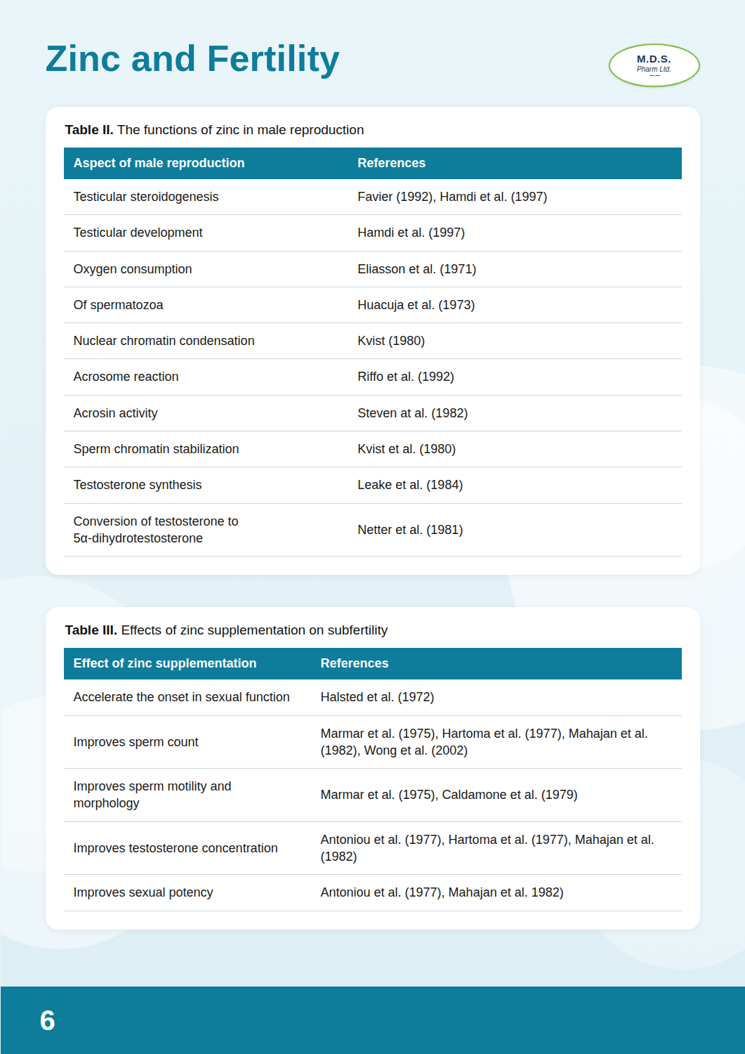Zinc and Fertility
M.D.S.
Pharm Ltd.
∼∼
Table II. The functions of zinc in male reproduction
| Aspect of male reproduction | References |
| --- | --- |
| Testicular steroidogenesis | Favier (1992), Hamdi et al. (1997) |
| Testicular development | Hamdi et al. (1997) |
| Oxygen consumption | Eliasson et al. (1971) |
| Of spermatozoa | Huacuja et al. (1973) |
| Nuclear chromatin condensation | Kvist (1980) |
| Acrosome reaction | Riffo et al. (1992) |
| Acrosin activity | Steven at al. (1982) |
| Sperm chromatin stabilization | Kvist et al. (1980) |
| Testosterone synthesis | Leake et al. (1984) |
| Conversion of testosterone to 5α-dihydrotestosterone | Netter et al. (1981) |
Table III. Effects of zinc supplementation on subfertility
| Effect of zinc supplementation | References |
| --- | --- |
| Accelerate the onset in sexual function | Halsted et al. (1972) |
| Improves sperm count | Marmar et al. (1975), Hartoma et al. (1977), Mahajan et al. (1982), Wong et al. (2002) |
| Improves sperm motility and morphology | Marmar et al. (1975), Caldamone et al. (1979) |
| Improves testosterone concentration | Antoniou et al. (1977), Hartoma et al. (1977), Mahajan et al. (1982) |
| Improves sexual potency | Antoniou et al. (1977), Mahajan et al. 1982) |
6